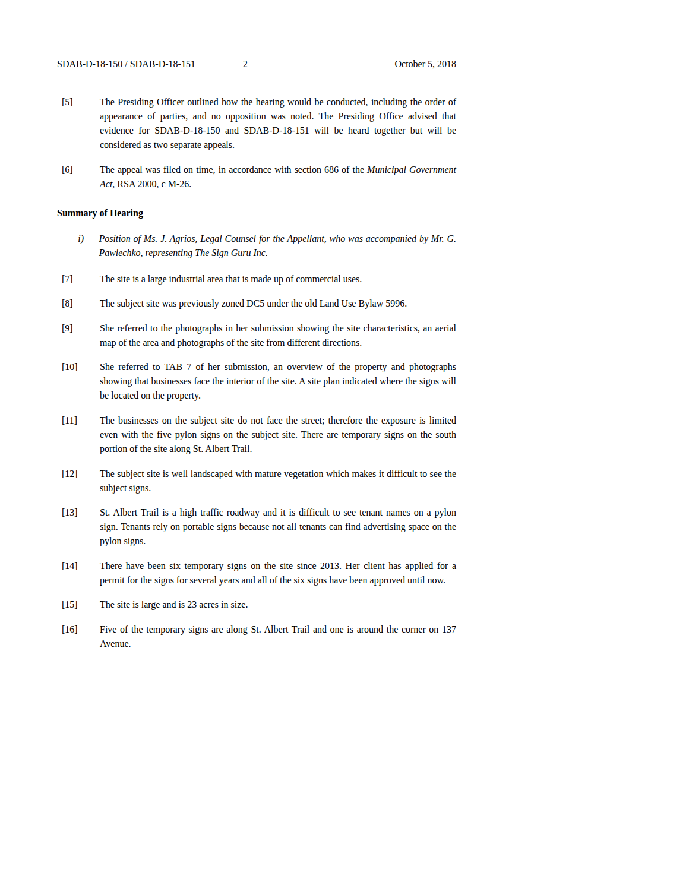SDAB-D-18-150 / SDAB-D-18-151 2 October 5, 2018
[5]
The Presiding Officer outlined how the hearing would be conducted, including the order of appearance of parties, and no opposition was noted. The Presiding Office advised that evidence for SDAB-D-18-150 and SDAB-D-18-151 will be heard together but will be considered as two separate appeals.
[6]
The appeal was filed on time, in accordance with section 686 of the Municipal Government Act, RSA 2000, c M-26.
Summary of Hearing
i)
Position of Ms. J. Agrios, Legal Counsel for the Appellant, who was accompanied by Mr. G. Pawlechko, representing The Sign Guru Inc.
[7]
The site is a large industrial area that is made up of commercial uses.
[8]
The subject site was previously zoned DC5 under the old Land Use Bylaw 5996.
[9]
She referred to the photographs in her submission showing the site characteristics, an aerial map of the area and photographs of the site from different directions.
[10]
She referred to TAB 7 of her submission, an overview of the property and photographs showing that businesses face the interior of the site. A site plan indicated where the signs will be located on the property.
[11]
The businesses on the subject site do not face the street; therefore the exposure is limited even with the five pylon signs on the subject site. There are temporary signs on the south portion of the site along St. Albert Trail.
[12]
The subject site is well landscaped with mature vegetation which makes it difficult to see the subject signs.
[13]
St. Albert Trail is a high traffic roadway and it is difficult to see tenant names on a pylon sign. Tenants rely on portable signs because not all tenants can find advertising space on the pylon signs.
[14]
There have been six temporary signs on the site since 2013. Her client has applied for a permit for the signs for several years and all of the six signs have been approved until now.
[15]
The site is large and is 23 acres in size.
[16]
Five of the temporary signs are along St. Albert Trail and one is around the corner on 137 Avenue.